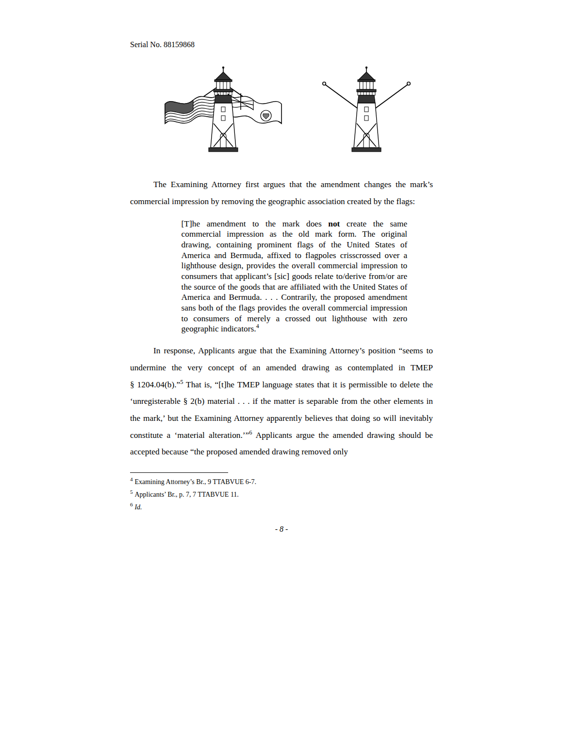Serial No. 88159868
The Examining Attorney first argues that the amendment changes the mark’s commercial impression by removing the geographic association created by the flags:
[T]he amendment to the mark does not create the same commercial impression as the old mark form. The original drawing, containing prominent flags of the United States of America and Bermuda, affixed to flagpoles crisscrossed over a lighthouse design, provides the overall commercial impression to consumers that applicant’s [sic] goods relate to/derive from/or are the source of the goods that are affiliated with the United States of America and Bermuda. . . . Contrarily, the proposed amendment sans both of the flags provides the overall commercial impression to consumers of merely a crossed out lighthouse with zero geographic indicators.4
In response, Applicants argue that the Examining Attorney’s position “seems to undermine the very concept of an amended drawing as contemplated in TMEP § 1204.04(b).”5 That is, “[t]he TMEP language states that it is permissible to delete the ‘unregisterable § 2(b) material . . . if the matter is separable from the other elements in the mark,’ but the Examining Attorney apparently believes that doing so will inevitably constitute a ‘material alteration.’”6 Applicants argue the amended drawing should be accepted because “the proposed amended drawing removed only
4 Examining Attorney’s Br., 9 TTABVUE 6-7.
5 Applicants’ Br., p. 7, 7 TTABVUE 11.
6 Id.
- 8 -